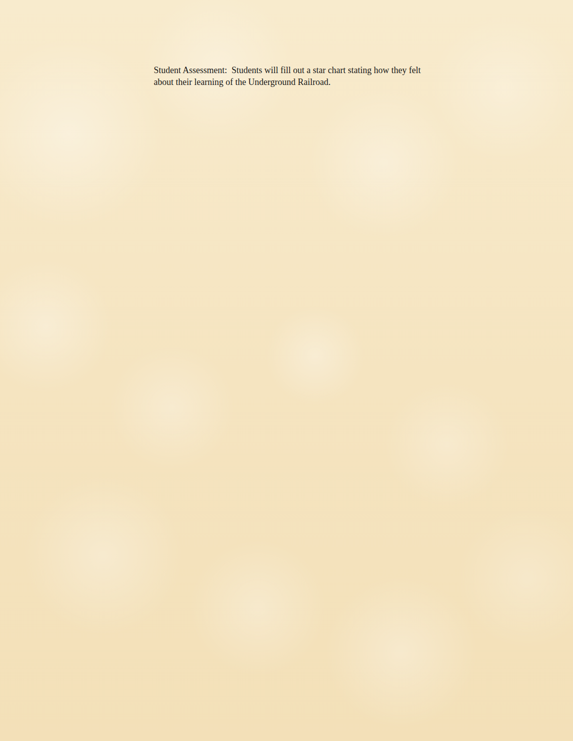Student Assessment: Students will fill out a star chart stating how they felt about their learning of the Underground Railroad.